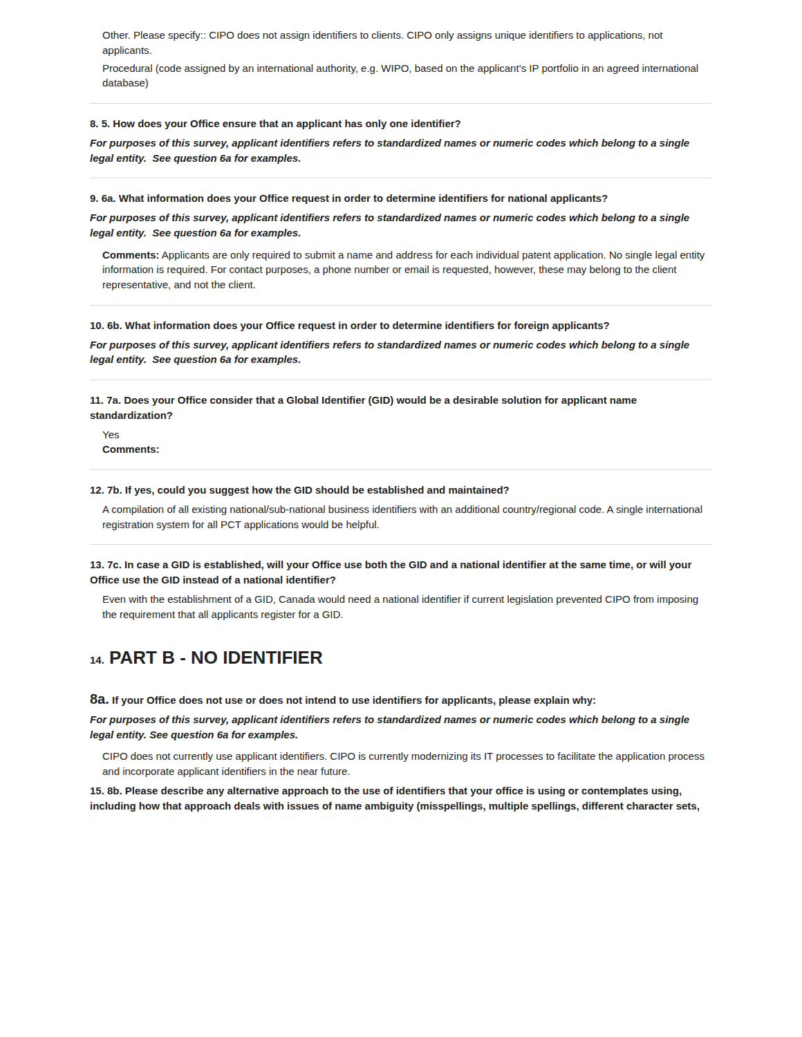Other. Please specify:: CIPO does not assign identifiers to clients. CIPO only assigns unique identifiers to applications, not applicants.
Procedural (code assigned by an international authority, e.g. WIPO, based on the applicant’s IP portfolio in an agreed international database)
8. 5. How does your Office ensure that an applicant has only one identifier?
For purposes of this survey, applicant identifiers refers to standardized names or numeric codes which belong to a single legal entity. See question 6a for examples.
9. 6a. What information does your Office request in order to determine identifiers for national applicants?
For purposes of this survey, applicant identifiers refers to standardized names or numeric codes which belong to a single legal entity. See question 6a for examples.
Comments: Applicants are only required to submit a name and address for each individual patent application. No single legal entity information is required. For contact purposes, a phone number or email is requested, however, these may belong to the client representative, and not the client.
10. 6b. What information does your Office request in order to determine identifiers for foreign applicants?
For purposes of this survey, applicant identifiers refers to standardized names or numeric codes which belong to a single legal entity. See question 6a for examples.
11. 7a. Does your Office consider that a Global Identifier (GID) would be a desirable solution for applicant name standardization?
Yes
Comments:
12. 7b. If yes, could you suggest how the GID should be established and maintained?
A compilation of all existing national/sub-national business identifiers with an additional country/regional code. A single international registration system for all PCT applications would be helpful.
13. 7c. In case a GID is established, will your Office use both the GID and a national identifier at the same time, or will your Office use the GID instead of a national identifier?
Even with the establishment of a GID, Canada would need a national identifier if current legislation prevented CIPO from imposing the requirement that all applicants register for a GID.
14. PART B - NO IDENTIFIER
8a. If your Office does not use or does not intend to use identifiers for applicants, please explain why:
For purposes of this survey, applicant identifiers refers to standardized names or numeric codes which belong to a single legal entity. See question 6a for examples.
CIPO does not currently use applicant identifiers. CIPO is currently modernizing its IT processes to facilitate the application process and incorporate applicant identifiers in the near future.
15. 8b. Please describe any alternative approach to the use of identifiers that your office is using or contemplates using, including how that approach deals with issues of name ambiguity (misspellings, multiple spellings, different character sets,